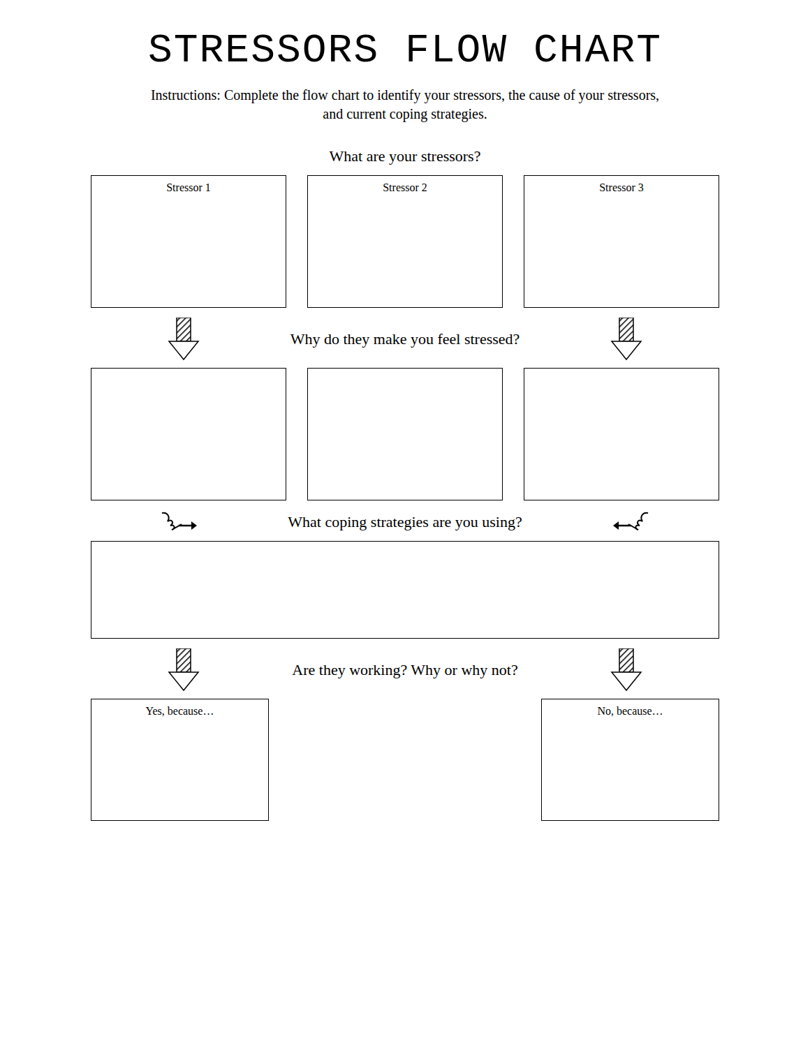Stressors Flow Chart
Instructions: Complete the flow chart to identify your stressors, the cause of your stressors, and current coping strategies.
What are your stressors?
Stressor 1
Stressor 2
Stressor 3
Why do they make you feel stressed?
What coping strategies are you using?
Are they working? Why or why not?
Yes, because…
No, because…